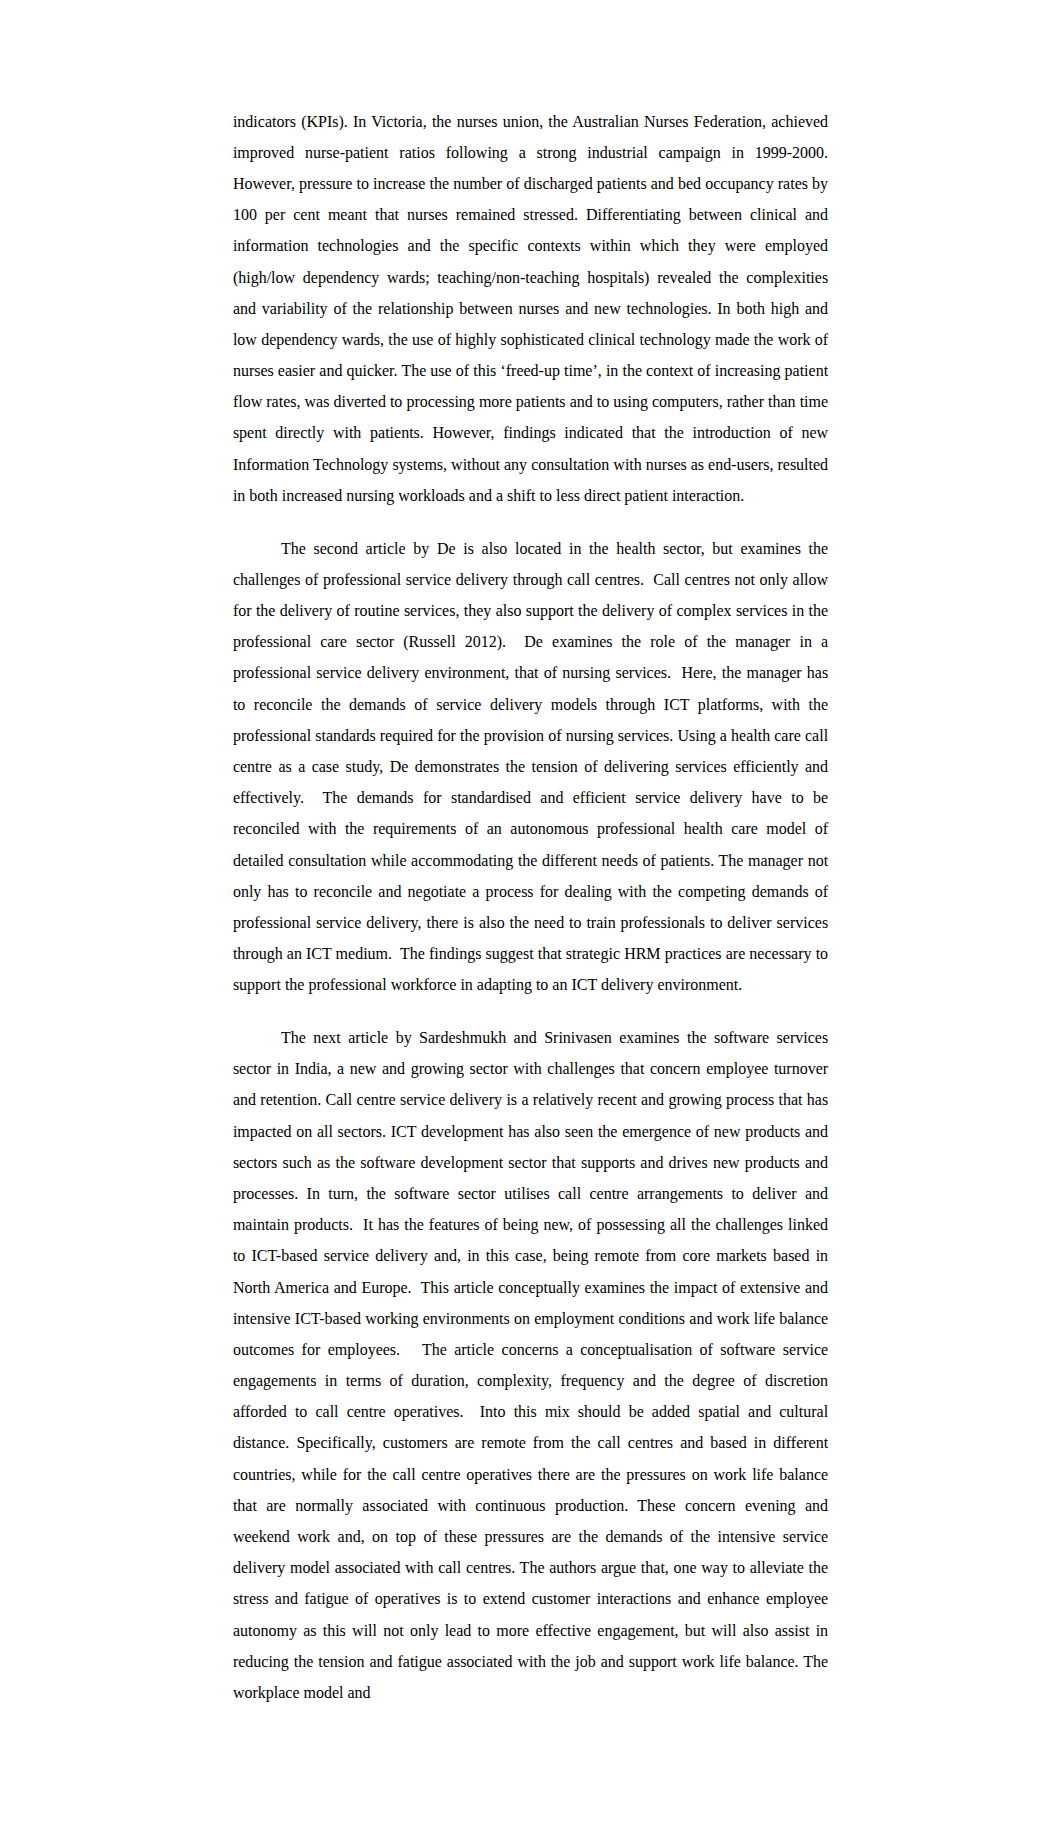indicators (KPIs). In Victoria, the nurses union, the Australian Nurses Federation, achieved improved nurse-patient ratios following a strong industrial campaign in 1999-2000. However, pressure to increase the number of discharged patients and bed occupancy rates by 100 per cent meant that nurses remained stressed. Differentiating between clinical and information technologies and the specific contexts within which they were employed (high/low dependency wards; teaching/non-teaching hospitals) revealed the complexities and variability of the relationship between nurses and new technologies. In both high and low dependency wards, the use of highly sophisticated clinical technology made the work of nurses easier and quicker. The use of this ‘freed-up time’, in the context of increasing patient flow rates, was diverted to processing more patients and to using computers, rather than time spent directly with patients. However, findings indicated that the introduction of new Information Technology systems, without any consultation with nurses as end-users, resulted in both increased nursing workloads and a shift to less direct patient interaction.
The second article by De is also located in the health sector, but examines the challenges of professional service delivery through call centres. Call centres not only allow for the delivery of routine services, they also support the delivery of complex services in the professional care sector (Russell 2012). De examines the role of the manager in a professional service delivery environment, that of nursing services. Here, the manager has to reconcile the demands of service delivery models through ICT platforms, with the professional standards required for the provision of nursing services. Using a health care call centre as a case study, De demonstrates the tension of delivering services efficiently and effectively. The demands for standardised and efficient service delivery have to be reconciled with the requirements of an autonomous professional health care model of detailed consultation while accommodating the different needs of patients. The manager not only has to reconcile and negotiate a process for dealing with the competing demands of professional service delivery, there is also the need to train professionals to deliver services through an ICT medium. The findings suggest that strategic HRM practices are necessary to support the professional workforce in adapting to an ICT delivery environment.
The next article by Sardeshmukh and Srinivasen examines the software services sector in India, a new and growing sector with challenges that concern employee turnover and retention. Call centre service delivery is a relatively recent and growing process that has impacted on all sectors. ICT development has also seen the emergence of new products and sectors such as the software development sector that supports and drives new products and processes. In turn, the software sector utilises call centre arrangements to deliver and maintain products. It has the features of being new, of possessing all the challenges linked to ICT-based service delivery and, in this case, being remote from core markets based in North America and Europe. This article conceptually examines the impact of extensive and intensive ICT-based working environments on employment conditions and work life balance outcomes for employees. The article concerns a conceptualisation of software service engagements in terms of duration, complexity, frequency and the degree of discretion afforded to call centre operatives. Into this mix should be added spatial and cultural distance. Specifically, customers are remote from the call centres and based in different countries, while for the call centre operatives there are the pressures on work life balance that are normally associated with continuous production. These concern evening and weekend work and, on top of these pressures are the demands of the intensive service delivery model associated with call centres. The authors argue that, one way to alleviate the stress and fatigue of operatives is to extend customer interactions and enhance employee autonomy as this will not only lead to more effective engagement, but will also assist in reducing the tension and fatigue associated with the job and support work life balance. The workplace model and